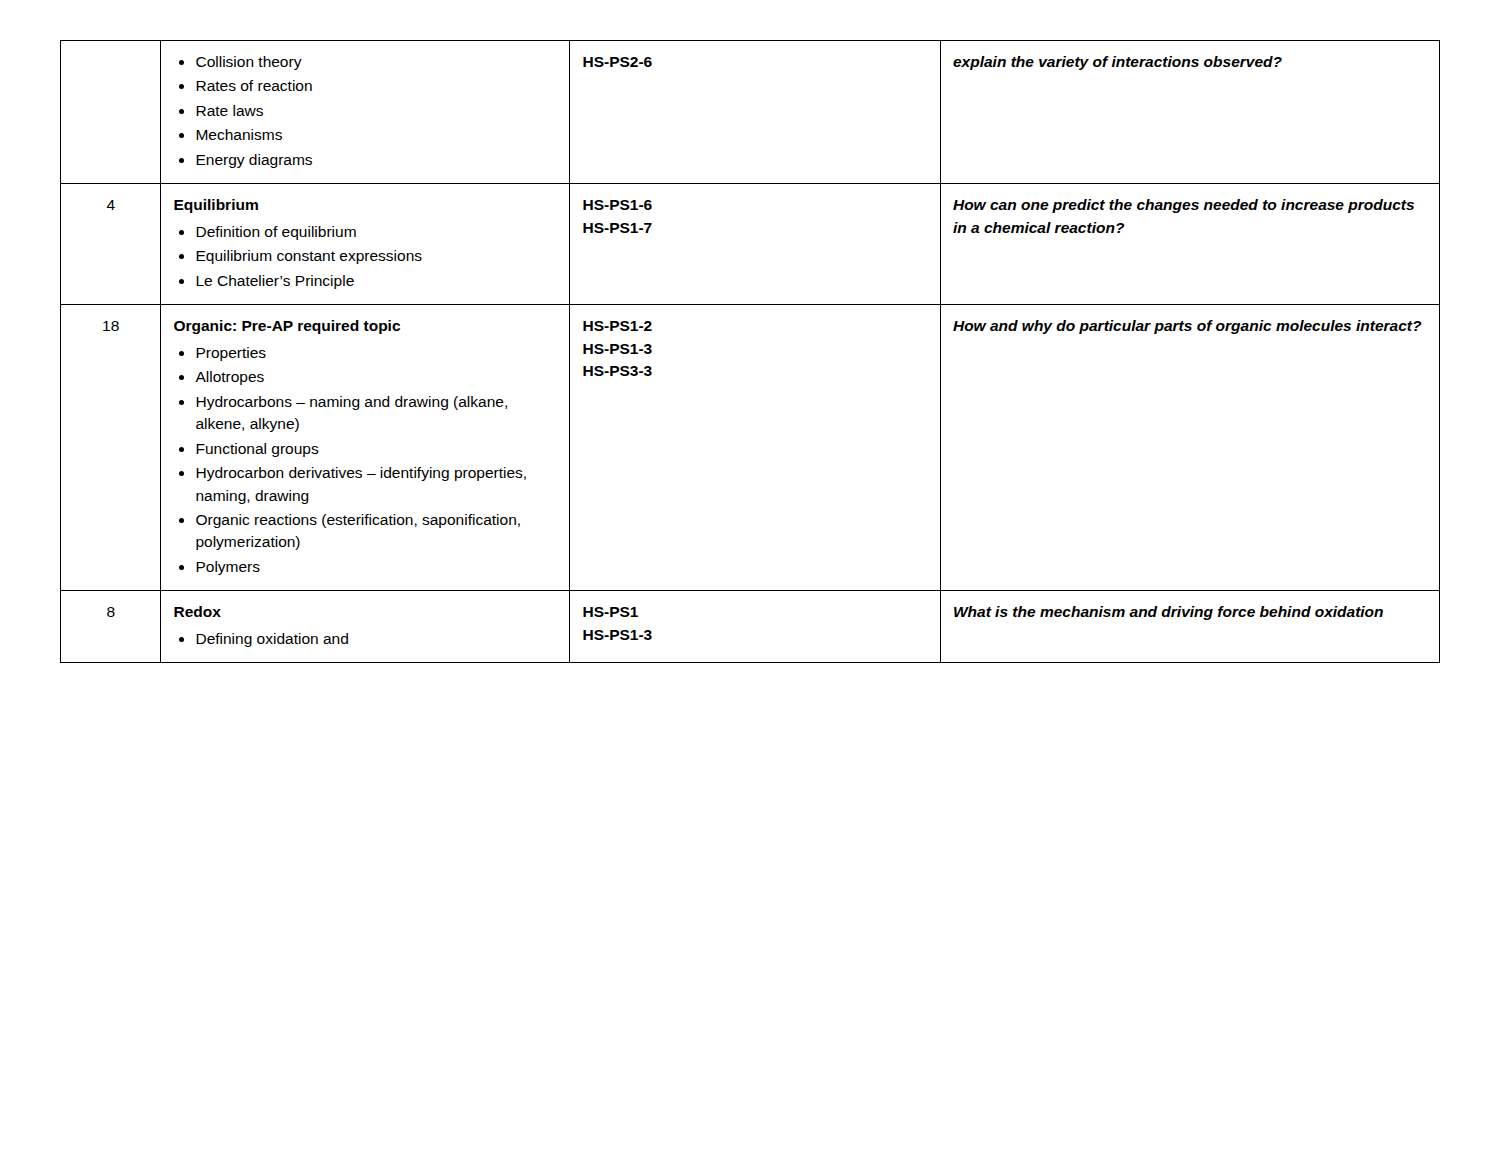| | Collision theory Rates of reaction Rate laws Mechanisms Energy diagrams | HS-PS2-6 | explain the variety of interactions observed? |
| 4 | Equilibrium Definition of equilibrium Equilibrium constant expressions Le Chatelier’s Principle | HS-PS1-6 HS-PS1-7 | How can one predict the changes needed to increase products in a chemical reaction? |
| 18 | Organic: Pre-AP required topic Properties Allotropes Hydrocarbons – naming and drawing (alkane, alkene, alkyne) Functional groups Hydrocarbon derivatives – identifying properties, naming, drawing Organic reactions (esterification, saponification, polymerization) Polymers | HS-PS1-2 HS-PS1-3 HS-PS3-3 | How and why do particular parts of organic molecules interact? |
| 8 | Redox Defining oxidation and | HS-PS1 HS-PS1-3 | What is the mechanism and driving force behind oxidation |